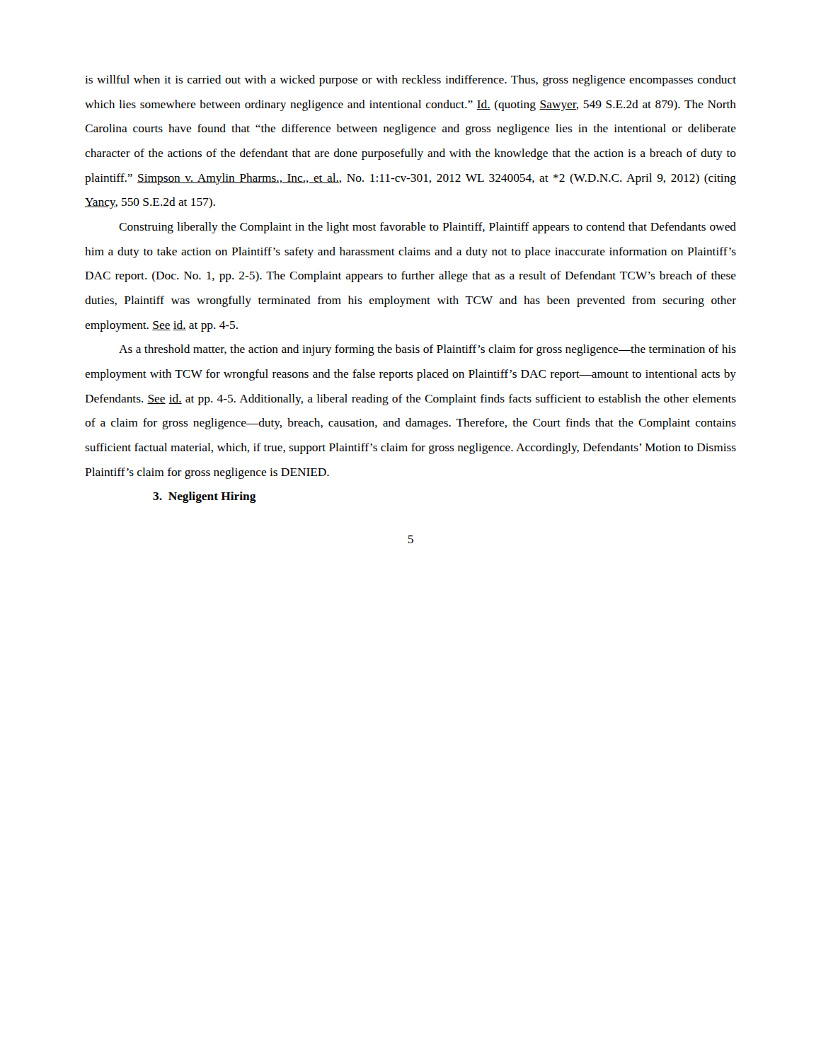is willful when it is carried out with a wicked purpose or with reckless indifference. Thus, gross negligence encompasses conduct which lies somewhere between ordinary negligence and intentional conduct.” Id. (quoting Sawyer, 549 S.E.2d at 879). The North Carolina courts have found that “the difference between negligence and gross negligence lies in the intentional or deliberate character of the actions of the defendant that are done purposefully and with the knowledge that the action is a breach of duty to plaintiff.” Simpson v. Amylin Pharms., Inc., et al., No. 1:11-cv-301, 2012 WL 3240054, at *2 (W.D.N.C. April 9, 2012) (citing Yancy, 550 S.E.2d at 157).
Construing liberally the Complaint in the light most favorable to Plaintiff, Plaintiff appears to contend that Defendants owed him a duty to take action on Plaintiff’s safety and harassment claims and a duty not to place inaccurate information on Plaintiff’s DAC report. (Doc. No. 1, pp. 2-5). The Complaint appears to further allege that as a result of Defendant TCW’s breach of these duties, Plaintiff was wrongfully terminated from his employment with TCW and has been prevented from securing other employment. See id. at pp. 4-5.
As a threshold matter, the action and injury forming the basis of Plaintiff’s claim for gross negligence—the termination of his employment with TCW for wrongful reasons and the false reports placed on Plaintiff’s DAC report—amount to intentional acts by Defendants. See id. at pp. 4-5. Additionally, a liberal reading of the Complaint finds facts sufficient to establish the other elements of a claim for gross negligence—duty, breach, causation, and damages. Therefore, the Court finds that the Complaint contains sufficient factual material, which, if true, support Plaintiff’s claim for gross negligence. Accordingly, Defendants’ Motion to Dismiss Plaintiff’s claim for gross negligence is DENIED.
3. Negligent Hiring
5